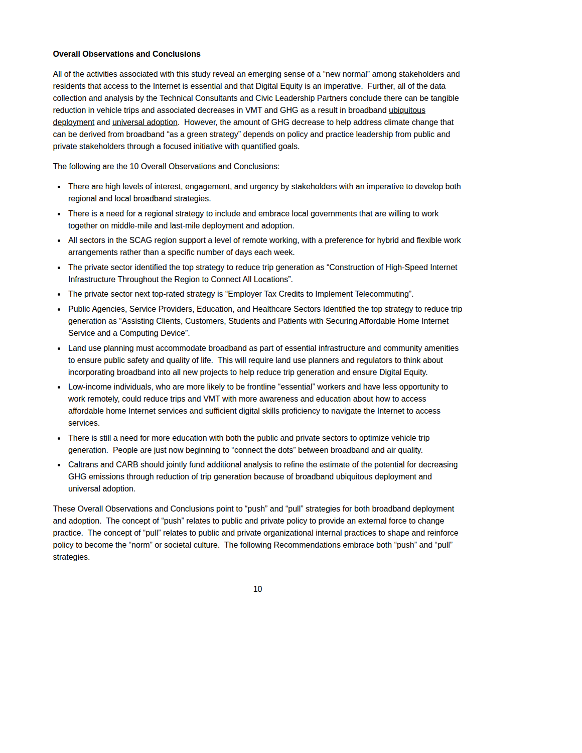Overall Observations and Conclusions
All of the activities associated with this study reveal an emerging sense of a “new normal” among stakeholders and residents that access to the Internet is essential and that Digital Equity is an imperative. Further, all of the data collection and analysis by the Technical Consultants and Civic Leadership Partners conclude there can be tangible reduction in vehicle trips and associated decreases in VMT and GHG as a result in broadband ubiquitous deployment and universal adoption. However, the amount of GHG decrease to help address climate change that can be derived from broadband “as a green strategy” depends on policy and practice leadership from public and private stakeholders through a focused initiative with quantified goals.
The following are the 10 Overall Observations and Conclusions:
There are high levels of interest, engagement, and urgency by stakeholders with an imperative to develop both regional and local broadband strategies.
There is a need for a regional strategy to include and embrace local governments that are willing to work together on middle-mile and last-mile deployment and adoption.
All sectors in the SCAG region support a level of remote working, with a preference for hybrid and flexible work arrangements rather than a specific number of days each week.
The private sector identified the top strategy to reduce trip generation as “Construction of High-Speed Internet Infrastructure Throughout the Region to Connect All Locations”.
The private sector next top-rated strategy is “Employer Tax Credits to Implement Telecommuting”.
Public Agencies, Service Providers, Education, and Healthcare Sectors Identified the top strategy to reduce trip generation as “Assisting Clients, Customers, Students and Patients with Securing Affordable Home Internet Service and a Computing Device”.
Land use planning must accommodate broadband as part of essential infrastructure and community amenities to ensure public safety and quality of life. This will require land use planners and regulators to think about incorporating broadband into all new projects to help reduce trip generation and ensure Digital Equity.
Low-income individuals, who are more likely to be frontline “essential” workers and have less opportunity to work remotely, could reduce trips and VMT with more awareness and education about how to access affordable home Internet services and sufficient digital skills proficiency to navigate the Internet to access services.
There is still a need for more education with both the public and private sectors to optimize vehicle trip generation. People are just now beginning to “connect the dots” between broadband and air quality.
Caltrans and CARB should jointly fund additional analysis to refine the estimate of the potential for decreasing GHG emissions through reduction of trip generation because of broadband ubiquitous deployment and universal adoption.
These Overall Observations and Conclusions point to “push” and “pull” strategies for both broadband deployment and adoption. The concept of “push” relates to public and private policy to provide an external force to change practice. The concept of “pull” relates to public and private organizational internal practices to shape and reinforce policy to become the “norm” or societal culture. The following Recommendations embrace both “push” and “pull” strategies.
10